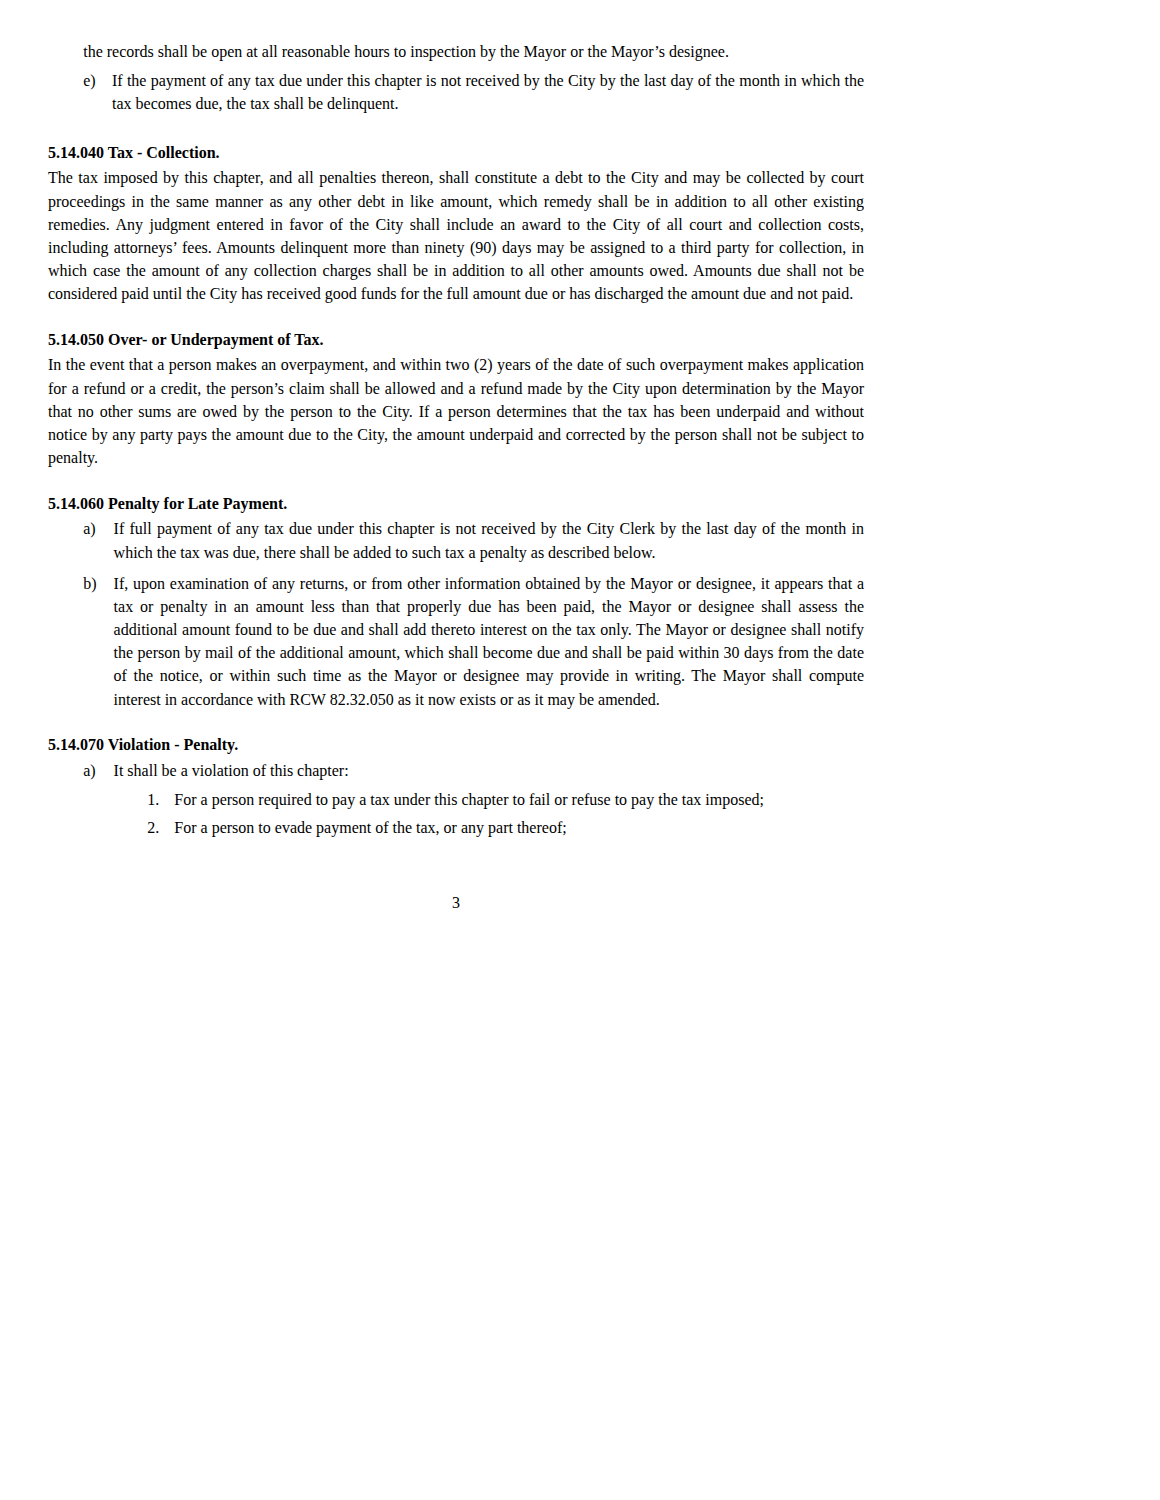the records shall be open at all reasonable hours to inspection by the Mayor or the Mayor’s designee.
e) If the payment of any tax due under this chapter is not received by the City by the last day of the month in which the tax becomes due, the tax shall be delinquent.
5.14.040 Tax - Collection.
The tax imposed by this chapter, and all penalties thereon, shall constitute a debt to the City and may be collected by court proceedings in the same manner as any other debt in like amount, which remedy shall be in addition to all other existing remedies. Any judgment entered in favor of the City shall include an award to the City of all court and collection costs, including attorneys’ fees. Amounts delinquent more than ninety (90) days may be assigned to a third party for collection, in which case the amount of any collection charges shall be in addition to all other amounts owed. Amounts due shall not be considered paid until the City has received good funds for the full amount due or has discharged the amount due and not paid.
5.14.050 Over- or Underpayment of Tax.
In the event that a person makes an overpayment, and within two (2) years of the date of such overpayment makes application for a refund or a credit, the person’s claim shall be allowed and a refund made by the City upon determination by the Mayor that no other sums are owed by the person to the City. If a person determines that the tax has been underpaid and without notice by any party pays the amount due to the City, the amount underpaid and corrected by the person shall not be subject to penalty.
5.14.060 Penalty for Late Payment.
a) If full payment of any tax due under this chapter is not received by the City Clerk by the last day of the month in which the tax was due, there shall be added to such tax a penalty as described below.
b) If, upon examination of any returns, or from other information obtained by the Mayor or designee, it appears that a tax or penalty in an amount less than that properly due has been paid, the Mayor or designee shall assess the additional amount found to be due and shall add thereto interest on the tax only. The Mayor or designee shall notify the person by mail of the additional amount, which shall become due and shall be paid within 30 days from the date of the notice, or within such time as the Mayor or designee may provide in writing. The Mayor shall compute interest in accordance with RCW 82.32.050 as it now exists or as it may be amended.
5.14.070 Violation - Penalty.
a) It shall be a violation of this chapter:
1. For a person required to pay a tax under this chapter to fail or refuse to pay the tax imposed;
2. For a person to evade payment of the tax, or any part thereof;
3